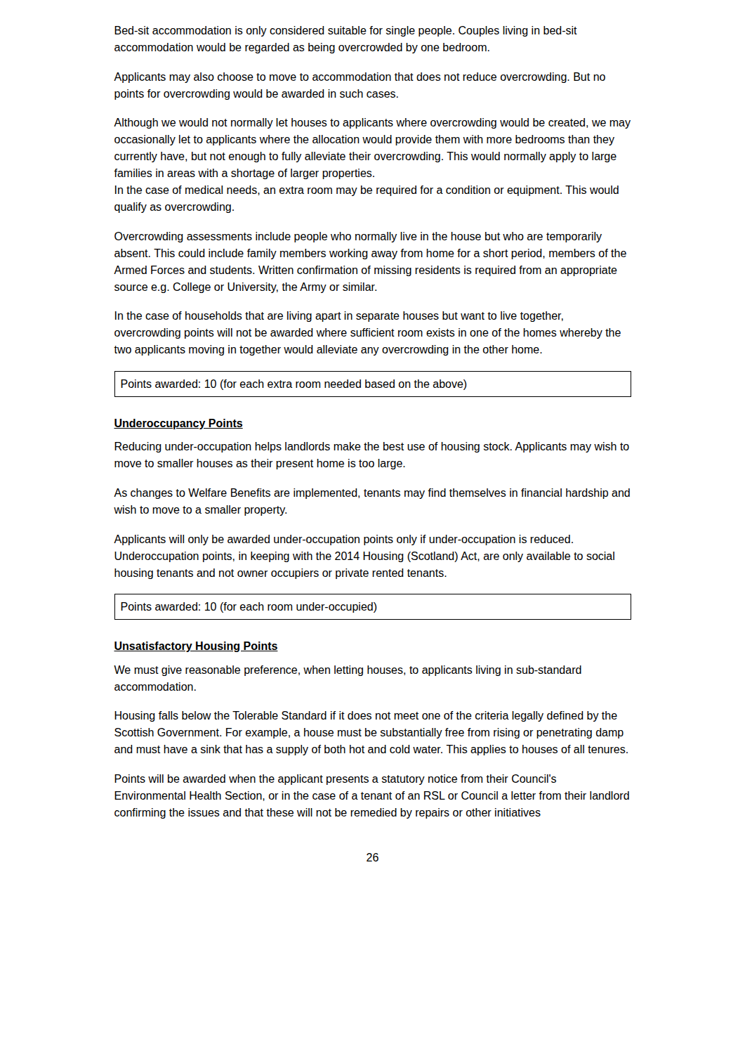Bed-sit accommodation is only considered suitable for single people. Couples living in bed-sit accommodation would be regarded as being overcrowded by one bedroom.
Applicants may also choose to move to accommodation that does not reduce overcrowding. But no points for overcrowding would be awarded in such cases.
Although we would not normally let houses to applicants where overcrowding would be created, we may occasionally let to applicants where the allocation would provide them with more bedrooms than they currently have, but not enough to fully alleviate their overcrowding. This would normally apply to large families in areas with a shortage of larger properties.
In the case of medical needs, an extra room may be required for a condition or equipment. This would qualify as overcrowding.
Overcrowding assessments include people who normally live in the house but who are temporarily absent. This could include family members working away from home for a short period, members of the Armed Forces and students. Written confirmation of missing residents is required from an appropriate source e.g. College or University, the Army or similar.
In the case of households that are living apart in separate houses but want to live together, overcrowding points will not be awarded where sufficient room exists in one of the homes whereby the two applicants moving in together would alleviate any overcrowding in the other home.
Points awarded: 10 (for each extra room needed based on the above)
Underoccupancy Points
Reducing under-occupation helps landlords make the best use of housing stock. Applicants may wish to move to smaller houses as their present home is too large.
As changes to Welfare Benefits are implemented, tenants may find themselves in financial hardship and wish to move to a smaller property.
Applicants will only be awarded under-occupation points only if under-occupation is reduced. Underoccupation points, in keeping with the 2014 Housing (Scotland) Act, are only available to social housing tenants and not owner occupiers or private rented tenants.
Points awarded: 10 (for each room under-occupied)
Unsatisfactory Housing Points
We must give reasonable preference, when letting houses, to applicants living in sub-standard accommodation.
Housing falls below the Tolerable Standard if it does not meet one of the criteria legally defined by the Scottish Government. For example, a house must be substantially free from rising or penetrating damp and must have a sink that has a supply of both hot and cold water. This applies to houses of all tenures.
Points will be awarded when the applicant presents a statutory notice from their Council's Environmental Health Section, or in the case of a tenant of an RSL or Council a letter from their landlord confirming the issues and that these will not be remedied by repairs or other initiatives
26